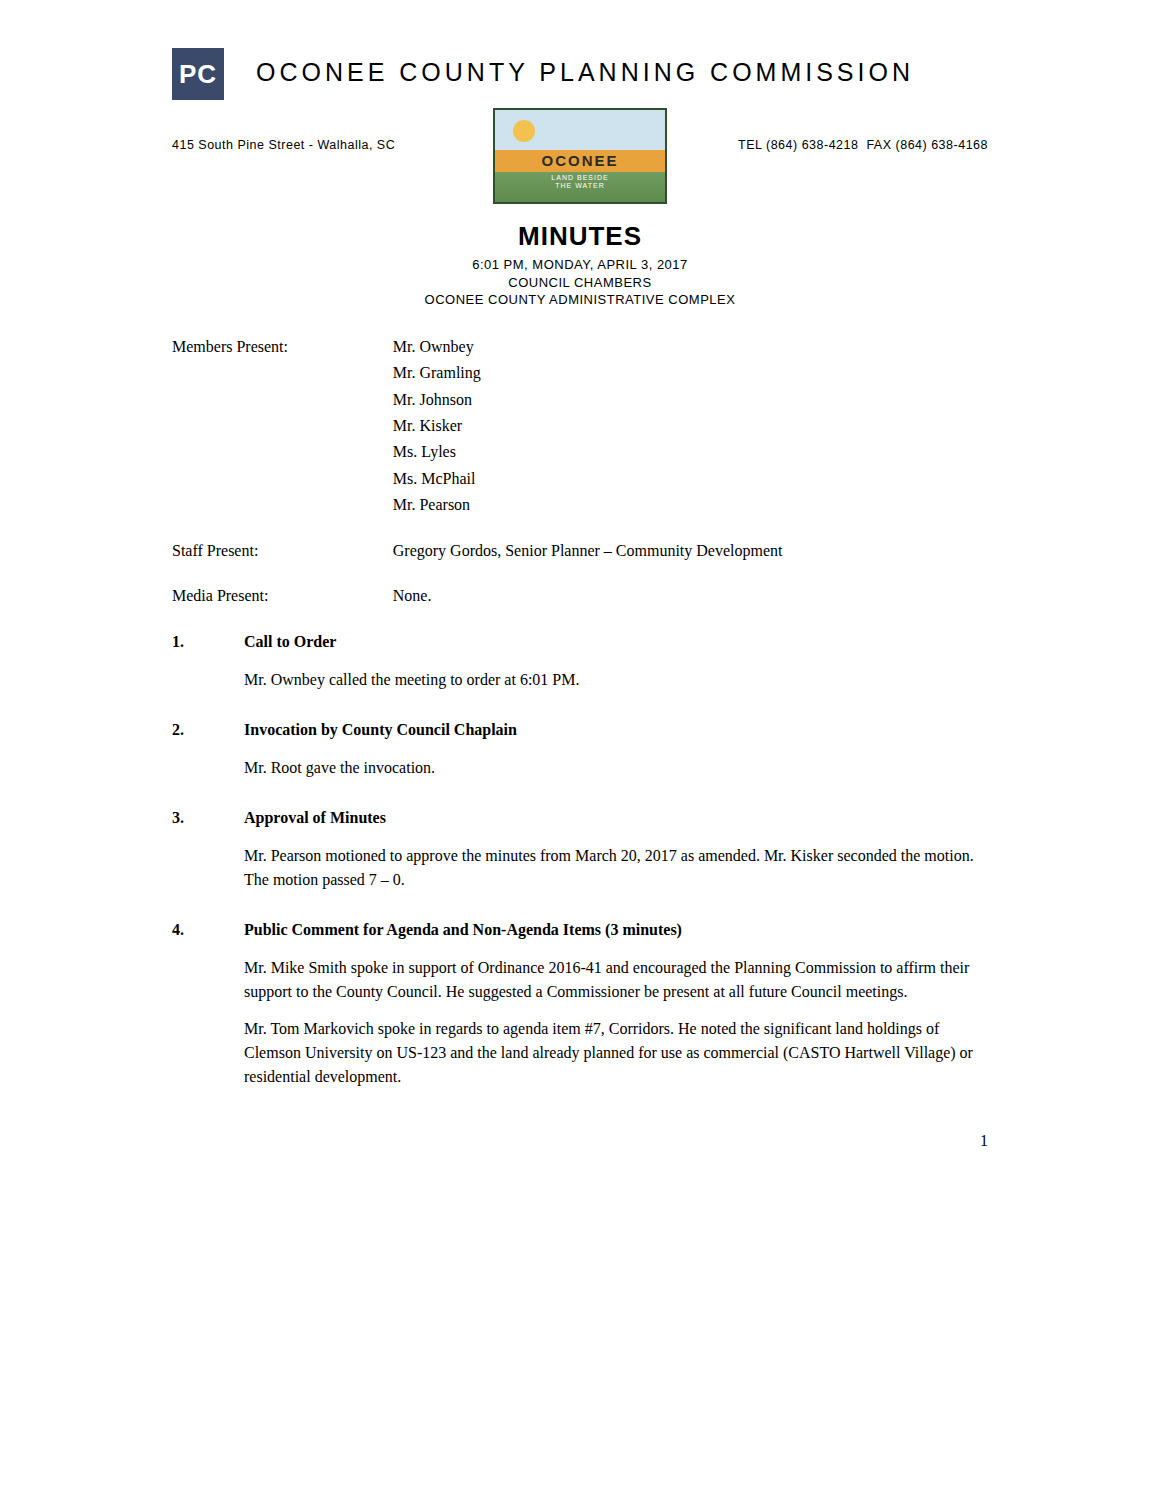PC
OCONEE COUNTY PLANNING COMMISSION
415 South Pine Street - Walhalla, SC
OCONEE
LAND BESIDE
THE WATER
TEL (864) 638-4218 FAX (864) 638-4168
MINUTES
6:01 PM, MONDAY, APRIL 3, 2017
COUNCIL CHAMBERS
OCONEE COUNTY ADMINISTRATIVE COMPLEX
| Members Present: | Mr. Ownbey |
| | Mr. Gramling |
| | Mr. Johnson |
| | Mr. Kisker |
| | Ms. Lyles |
| | Ms. McPhail |
| | Mr. Pearson |
| Staff Present: | Gregory Gordos, Senior Planner – Community Development |
| Media Present: | None. |
1. Call to Order
Mr. Ownbey called the meeting to order at 6:01 PM.
2. Invocation by County Council Chaplain
Mr. Root gave the invocation.
3. Approval of Minutes
Mr. Pearson motioned to approve the minutes from March 20, 2017 as amended. Mr. Kisker seconded the motion. The motion passed 7 – 0.
4. Public Comment for Agenda and Non-Agenda Items (3 minutes)
Mr. Mike Smith spoke in support of Ordinance 2016-41 and encouraged the Planning Commission to affirm their support to the County Council. He suggested a Commissioner be present at all future Council meetings.
Mr. Tom Markovich spoke in regards to agenda item #7, Corridors. He noted the significant land holdings of Clemson University on US-123 and the land already planned for use as commercial (CASTO Hartwell Village) or residential development.
1